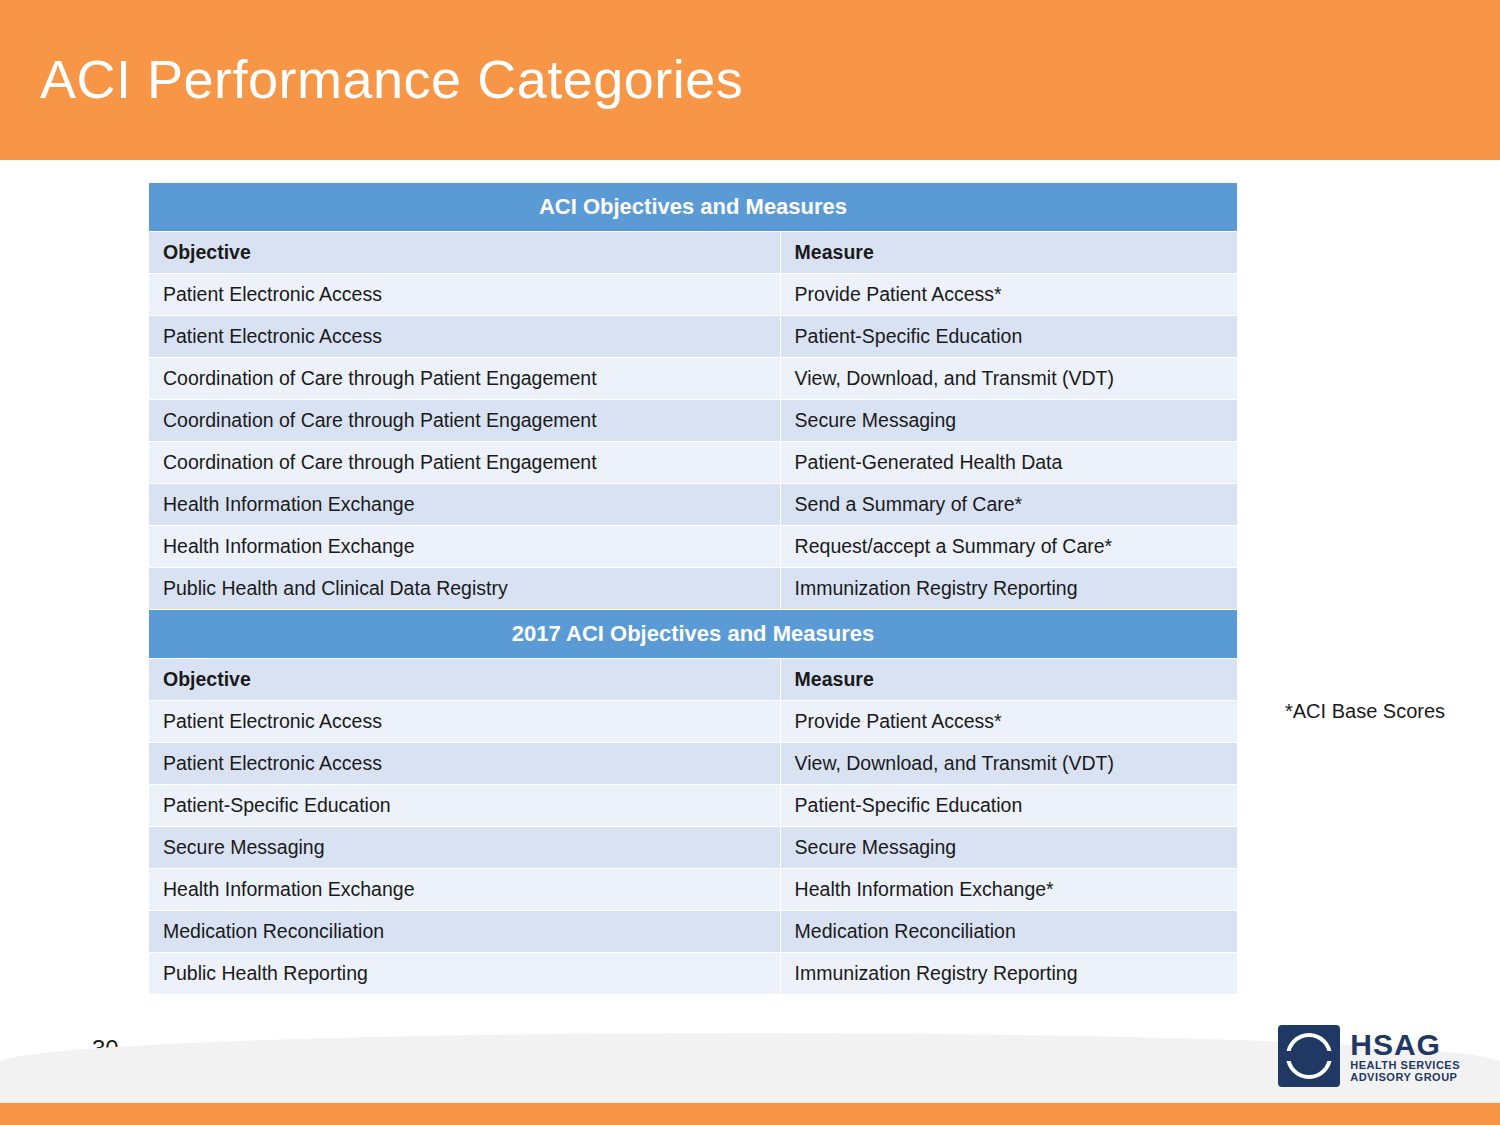ACI Performance Categories
| ACI Objectives and Measures |
| --- |
| Objective | Measure |
| Patient Electronic Access | Provide Patient Access* |
| Patient Electronic Access | Patient-Specific Education |
| Coordination of Care through Patient Engagement | View, Download, and Transmit (VDT) |
| Coordination of Care through Patient Engagement | Secure Messaging |
| Coordination of Care through Patient Engagement | Patient-Generated Health Data |
| Health Information Exchange | Send a Summary of Care* |
| Health Information Exchange | Request/accept a Summary of Care* |
| Public Health and Clinical Data Registry | Immunization Registry Reporting |
| 2017 ACI Objectives and Measures |
| Objective | Measure |
| Patient Electronic Access | Provide Patient Access* |
| Patient Electronic Access | View, Download, and Transmit (VDT) |
| Patient-Specific Education | Patient-Specific Education |
| Secure Messaging | Secure Messaging |
| Health Information Exchange | Health Information Exchange* |
| Medication Reconciliation | Medication Reconciliation |
| Public Health Reporting | Immunization Registry Reporting |
*ACI Base Scores
30
Source: The Centers for Medicare & Medicaid Services
HSAG
HEALTH SERVICES
ADVISORY GROUP